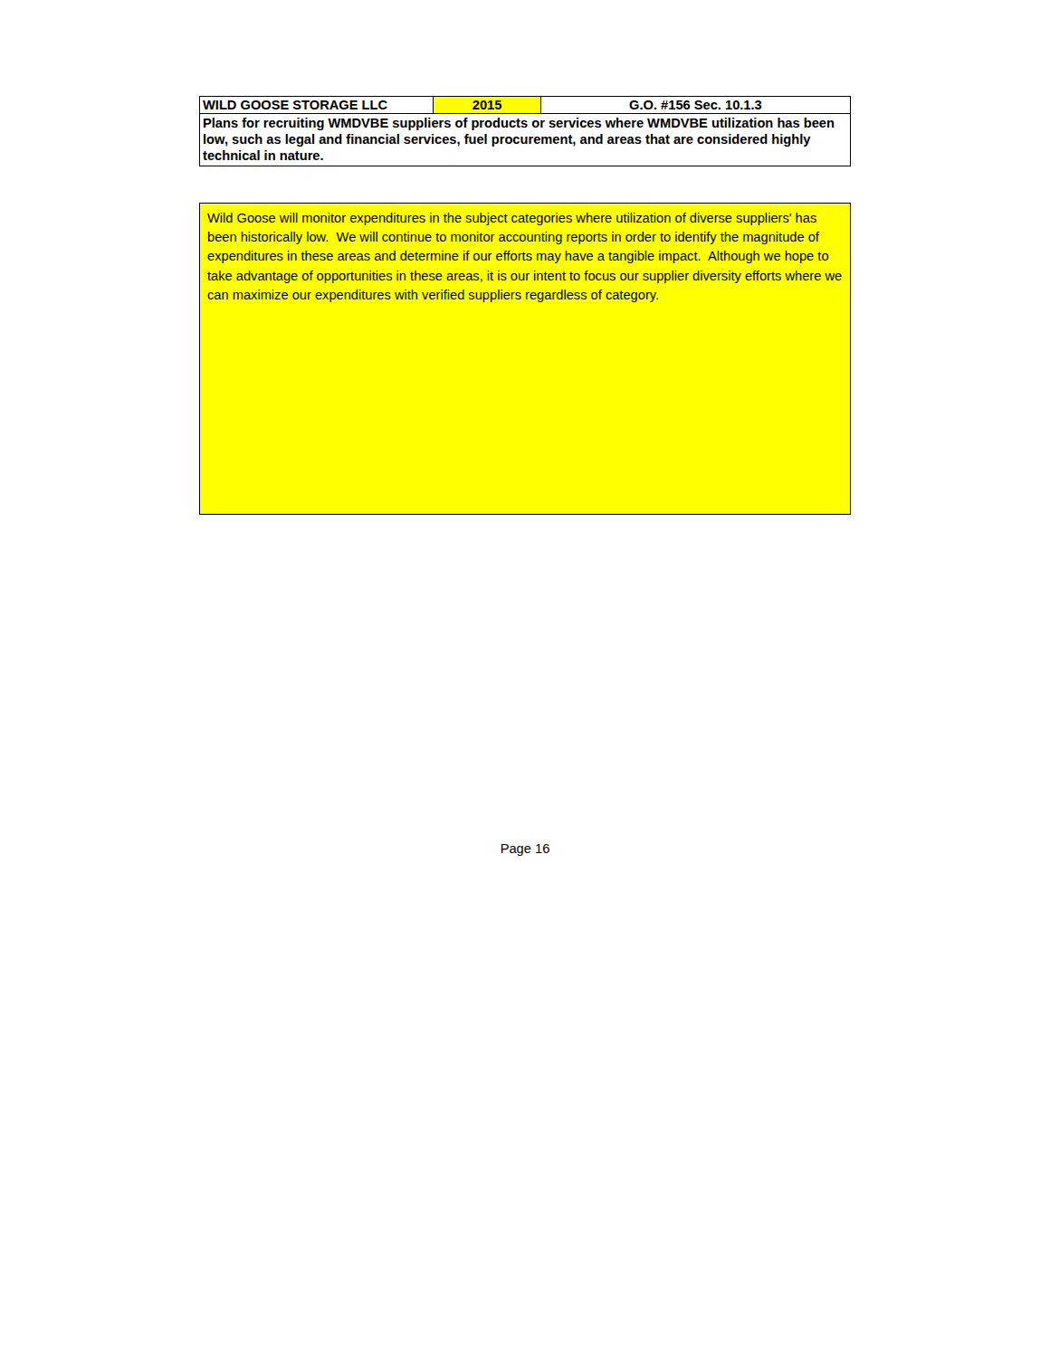| WILD GOOSE STORAGE LLC | 2015 | G.O. #156 Sec. 10.1.3 |
| Plans for recruiting WMDVBE suppliers of products or services where WMDVBE utilization has been low, such as legal and financial services, fuel procurement, and areas that are considered highly technical in nature. |
Wild Goose will monitor expenditures in the subject categories where utilization of diverse suppliers' has been historically low. We will continue to monitor accounting reports in order to identify the magnitude of expenditures in these areas and determine if our efforts may have a tangible impact. Although we hope to take advantage of opportunities in these areas, it is our intent to focus our supplier diversity efforts where we can maximize our expenditures with verified suppliers regardless of category.
Page 16